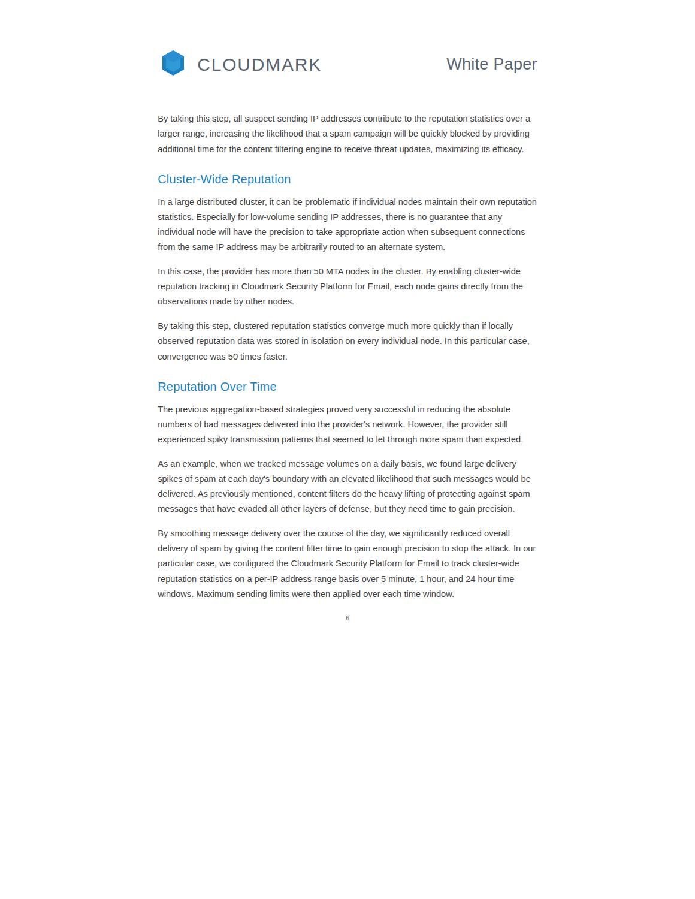CLOUDMARK
White Paper
By taking this step, all suspect sending IP addresses contribute to the reputation statistics over a larger range, increasing the likelihood that a spam campaign will be quickly blocked by providing additional time for the content filtering engine to receive threat updates, maximizing its efficacy.
Cluster-Wide Reputation
In a large distributed cluster, it can be problematic if individual nodes maintain their own reputation statistics. Especially for low-volume sending IP addresses, there is no guarantee that any individual node will have the precision to take appropriate action when subsequent connections from the same IP address may be arbitrarily routed to an alternate system.
In this case, the provider has more than 50 MTA nodes in the cluster. By enabling cluster-wide reputation tracking in Cloudmark Security Platform for Email, each node gains directly from the observations made by other nodes.
By taking this step, clustered reputation statistics converge much more quickly than if locally observed reputation data was stored in isolation on every individual node. In this particular case, convergence was 50 times faster.
Reputation Over Time
The previous aggregation-based strategies proved very successful in reducing the absolute numbers of bad messages delivered into the provider's network. However, the provider still experienced spiky transmission patterns that seemed to let through more spam than expected.
As an example, when we tracked message volumes on a daily basis, we found large delivery spikes of spam at each day's boundary with an elevated likelihood that such messages would be delivered. As previously mentioned, content filters do the heavy lifting of protecting against spam messages that have evaded all other layers of defense, but they need time to gain precision.
By smoothing message delivery over the course of the day, we significantly reduced overall delivery of spam by giving the content filter time to gain enough precision to stop the attack. In our particular case, we configured the Cloudmark Security Platform for Email to track cluster-wide reputation statistics on a per-IP address range basis over 5 minute, 1 hour, and 24 hour time windows. Maximum sending limits were then applied over each time window.
6